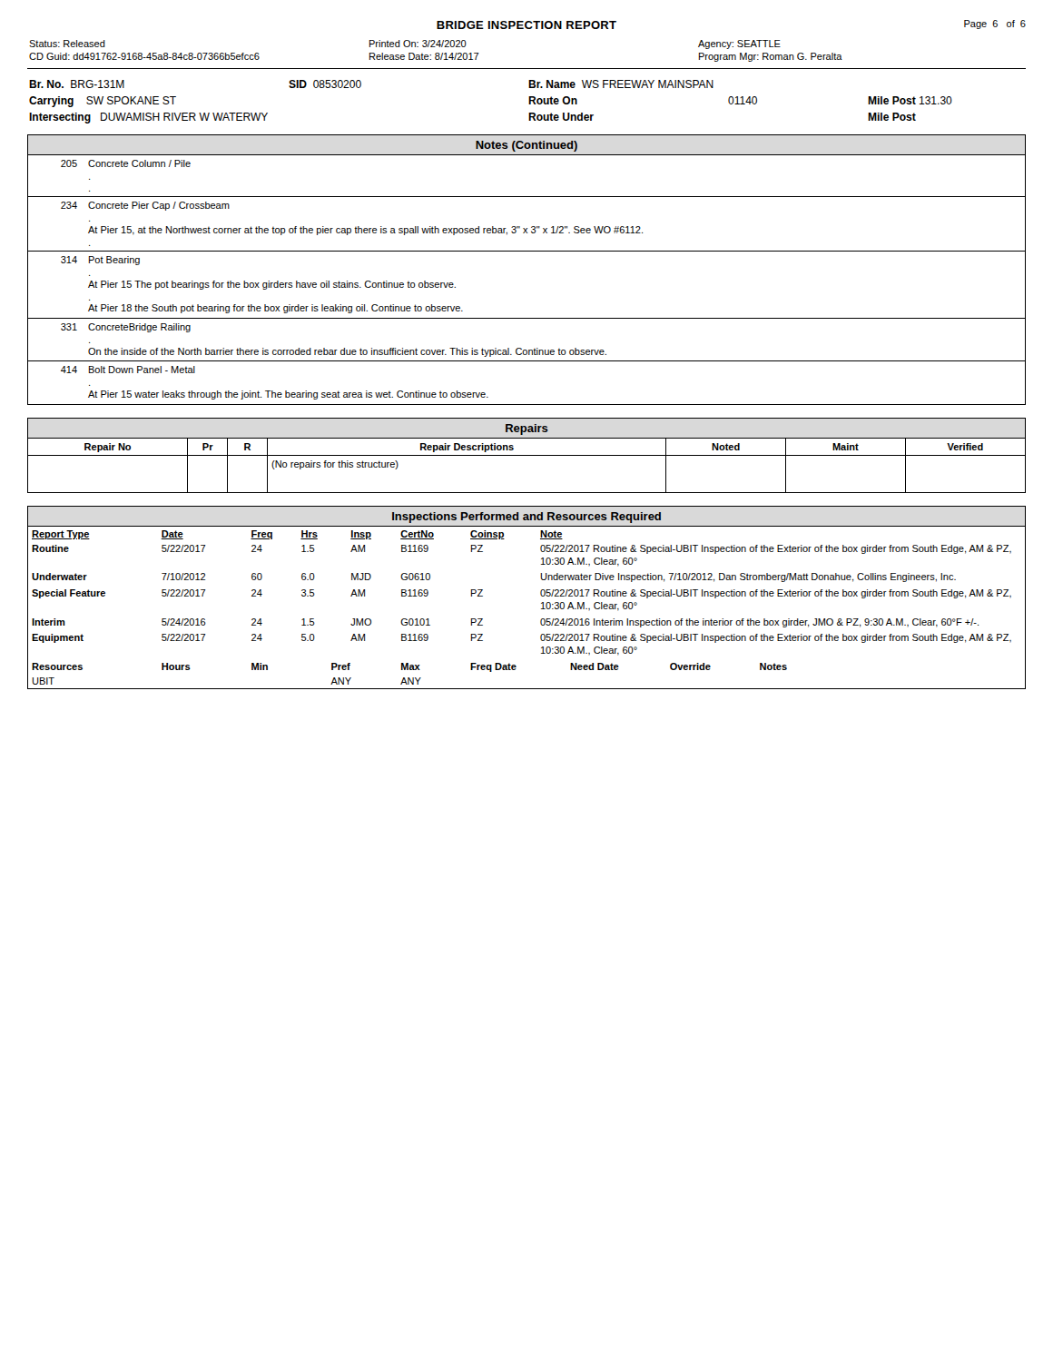BRIDGE INSPECTION REPORT
Page 6 of 6
| Status: Released | Printed On: 3/24/2020 | Agency: SEATTLE |
| CD Guid: dd491762-9168-45a8-84c8-07366b5efcc6 | Release Date: 8/14/2017 | Program Mgr: Roman G. Peralta |
| Br. No. BRG-131M | SID 08530200 | Br. Name WS FREEWAY MAINSPAN |
| Carrying SW SPOKANE ST | | Route On | 01140 | Mile Post 131.30 |
| Intersecting DUWAMISH RIVER W WATERWY | | Route Under | | Mile Post |
Notes (Continued)
| 205 | Concrete Column / Pile . . |
| 234 | Concrete Pier Cap / Crossbeam . At Pier 15, at the Northwest corner at the top of the pier cap there is a spall with exposed rebar, 3" x 3" x 1/2". See WO #6112. . |
| 314 | Pot Bearing . At Pier 15 The pot bearings for the box girders have oil stains. Continue to observe. . At Pier 18 the South pot bearing for the box girder is leaking oil. Continue to observe. |
| 331 | ConcreteBridge Railing . On the inside of the North barrier there is corroded rebar due to insufficient cover. This is typical. Continue to observe. |
| 414 | Bolt Down Panel - Metal . At Pier 15 water leaks through the joint. The bearing seat area is wet. Continue to observe. |
Repairs
| Repair No | Pr | R | Repair Descriptions | Noted | Maint | Verified |
| --- | --- | --- | --- | --- | --- | --- |
| | | | (No repairs for this structure) | | | |
Inspections Performed and Resources Required
| Report Type | Date | Freq | Hrs | Insp | CertNo | Coinsp | Note |
| --- | --- | --- | --- | --- | --- | --- | --- |
| Routine | 5/22/2017 | 24 | 1.5 | AM | B1169 | PZ | 05/22/2017 Routine & Special-UBIT Inspection of the Exterior of the box girder from South Edge, AM & PZ, 10:30 A.M., Clear, 60° |
| Underwater | 7/10/2012 | 60 | 6.0 | MJD | G0610 | | Underwater Dive Inspection, 7/10/2012, Dan Stromberg/Matt Donahue, Collins Engineers, Inc. |
| Special Feature | 5/22/2017 | 24 | 3.5 | AM | B1169 | PZ | 05/22/2017 Routine & Special-UBIT Inspection of the Exterior of the box girder from South Edge, AM & PZ, 10:30 A.M., Clear, 60° |
| Interim | 5/24/2016 | 24 | 1.5 | JMO | G0101 | PZ | 05/24/2016 Interim Inspection of the interior of the box girder, JMO & PZ, 9:30 A.M., Clear, 60°F +/-. |
| Equipment | 5/22/2017 | 24 | 5.0 | AM | B1169 | PZ | 05/22/2017 Routine & Special-UBIT Inspection of the Exterior of the box girder from South Edge, AM & PZ, 10:30 A.M., Clear, 60° |
| Resources | Hours | Min | Pref | Max | Freq Date | Need Date | Override | Notes |
| --- | --- | --- | --- | --- | --- | --- | --- | --- |
| UBIT | | | ANY | ANY | | | | |